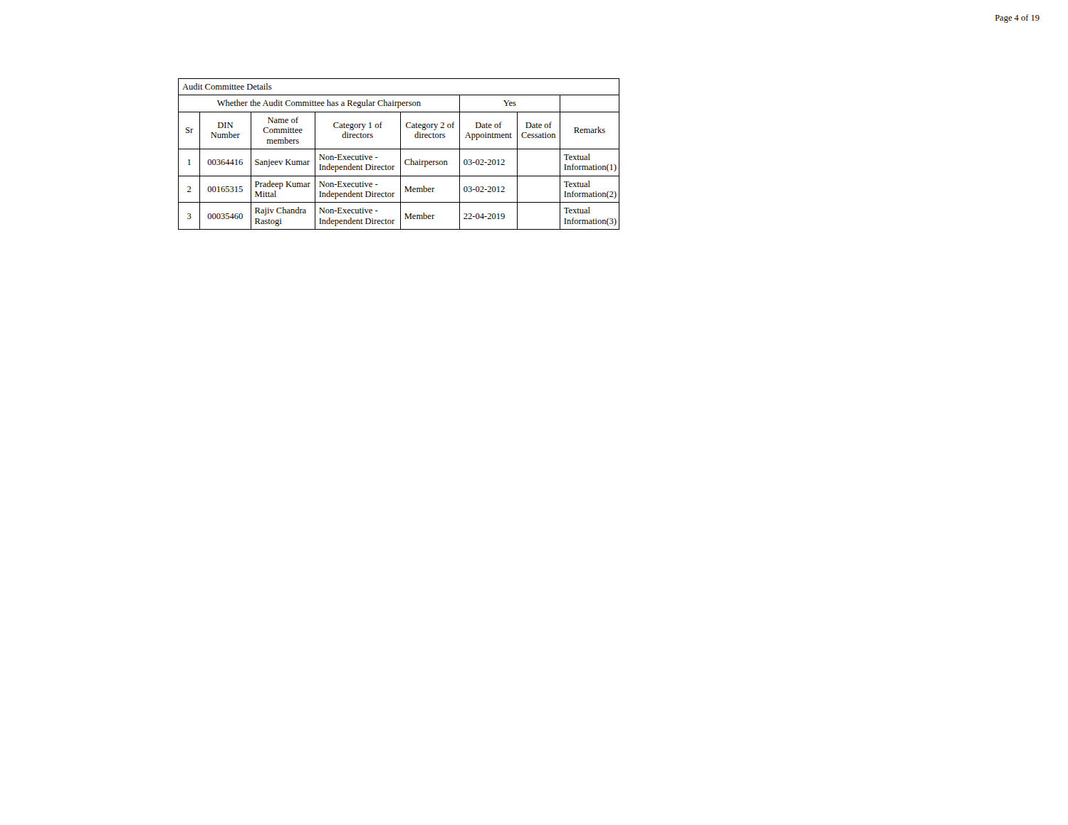Page 4 of 19
| Audit Committee Details |
| Whether the Audit Committee has a Regular Chairperson | Yes | |
| Sr | DIN Number | Name of Committee members | Category 1 of directors | Category 2 of directors | Date of Appointment | Date of Cessation | Remarks |
| 1 | 00364416 | Sanjeev Kumar | Non-Executive - Independent Director | Chairperson | 03-02-2012 | | Textual Information(1) |
| 2 | 00165315 | Pradeep Kumar Mittal | Non-Executive - Independent Director | Member | 03-02-2012 | | Textual Information(2) |
| 3 | 00035460 | Rajiv Chandra Rastogi | Non-Executive - Independent Director | Member | 22-04-2019 | | Textual Information(3) |